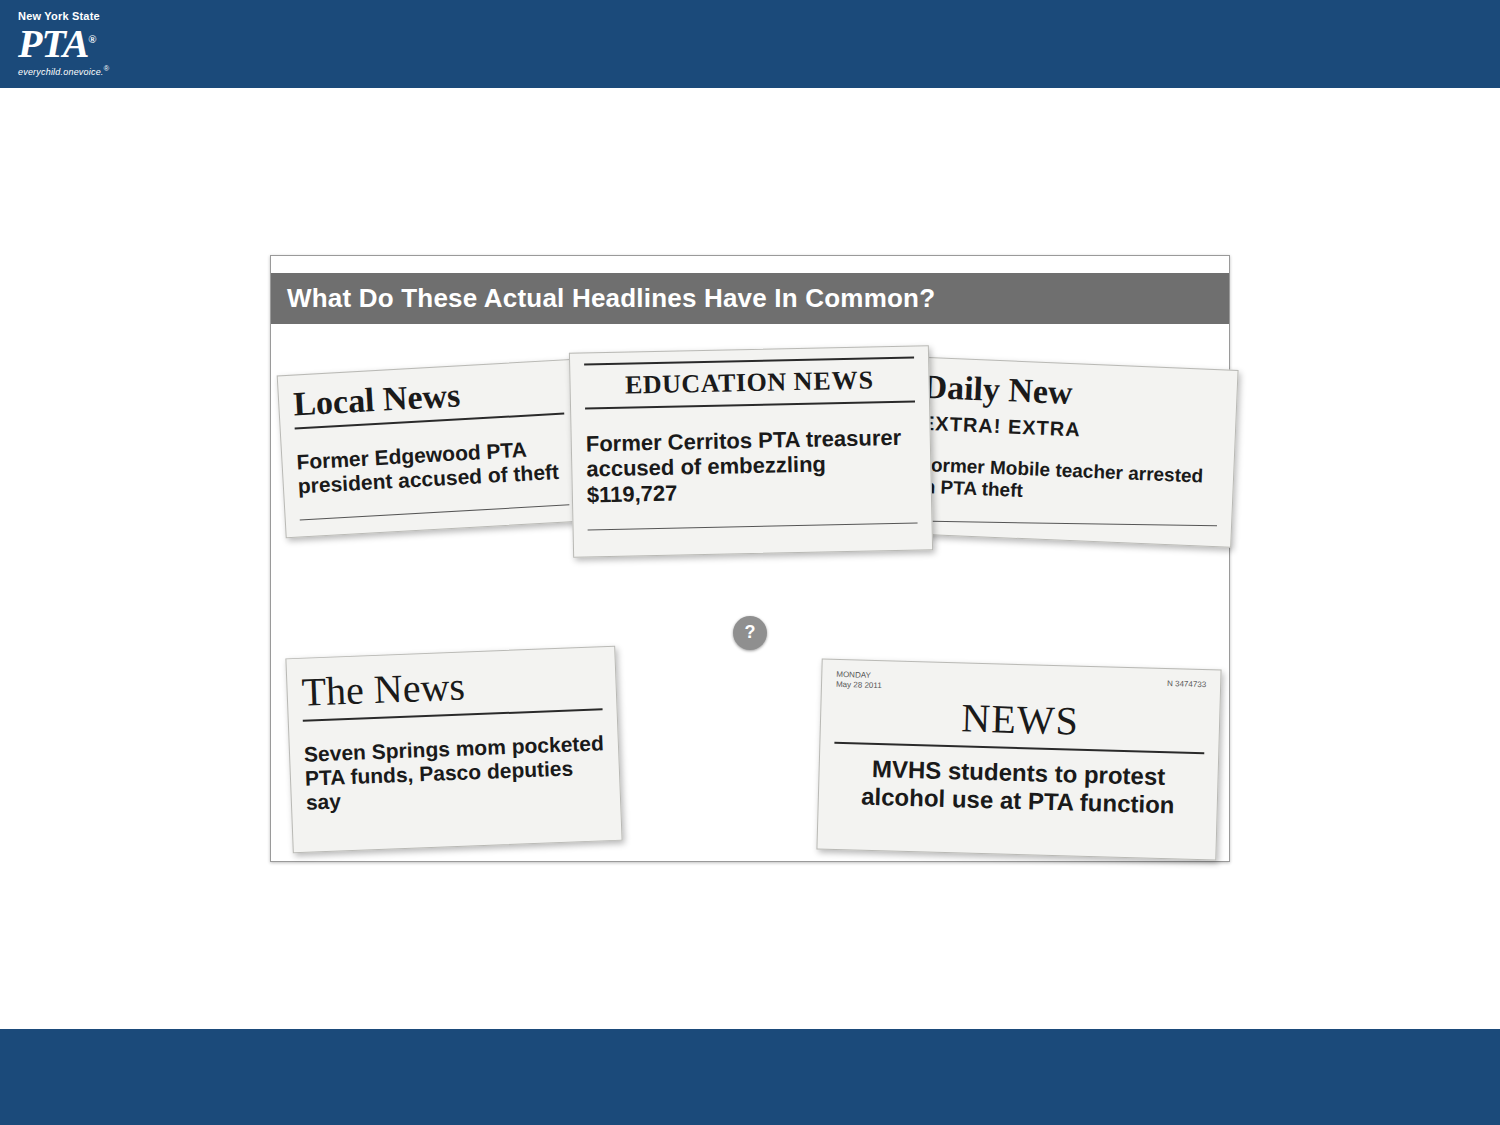New York State PTA® everychild.onevoice.®
What Do These Actual Headlines Have In Common?
Local News
Former Edgewood PTA president accused of theft
EDUCATION NEWS
Former Cerritos PTA treasurer accused of embezzling $119,727
Daily New
EXTRA! EXTRA
Former Mobile teacher arrested in PTA theft
?
The News
Seven Springs mom pocketed PTA funds, Pasco deputies say
MONDAY
May 28 2011 N 3474733
NEWS
MVHS students to protest alcohol use at PTA function